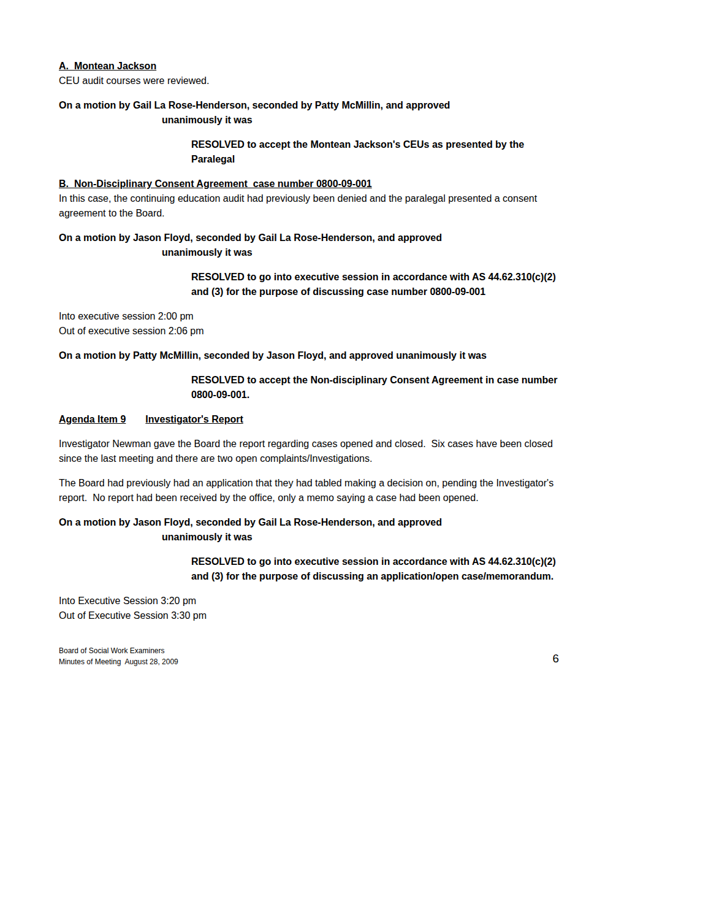A. Montean Jackson
CEU audit courses were reviewed.
On a motion by Gail La Rose-Henderson, seconded by Patty McMillin, and approved unanimously it was
RESOLVED to accept the Montean Jackson's CEUs as presented by the Paralegal
B. Non-Disciplinary Consent Agreement case number 0800-09-001
In this case, the continuing education audit had previously been denied and the paralegal presented a consent agreement to the Board.
On a motion by Jason Floyd, seconded by Gail La Rose-Henderson, and approved unanimously it was
RESOLVED to go into executive session in accordance with AS 44.62.310(c)(2) and (3) for the purpose of discussing case number 0800-09-001
Into executive session 2:00 pm Out of executive session 2:06 pm
On a motion by Patty McMillin, seconded by Jason Floyd, and approved unanimously it was
RESOLVED to accept the Non-disciplinary Consent Agreement in case number 0800-09-001.
Agenda Item 9 Investigator's Report
Investigator Newman gave the Board the report regarding cases opened and closed. Six cases have been closed since the last meeting and there are two open complaints/Investigations.
The Board had previously had an application that they had tabled making a decision on, pending the Investigator's report. No report had been received by the office, only a memo saying a case had been opened.
On a motion by Jason Floyd, seconded by Gail La Rose-Henderson, and approved unanimously it was
RESOLVED to go into executive session in accordance with AS 44.62.310(c)(2) and (3) for the purpose of discussing an application/open case/memorandum.
Into Executive Session 3:20 pm Out of Executive Session 3:30 pm
Board of Social Work Examiners
Minutes of Meeting August 28, 2009
6